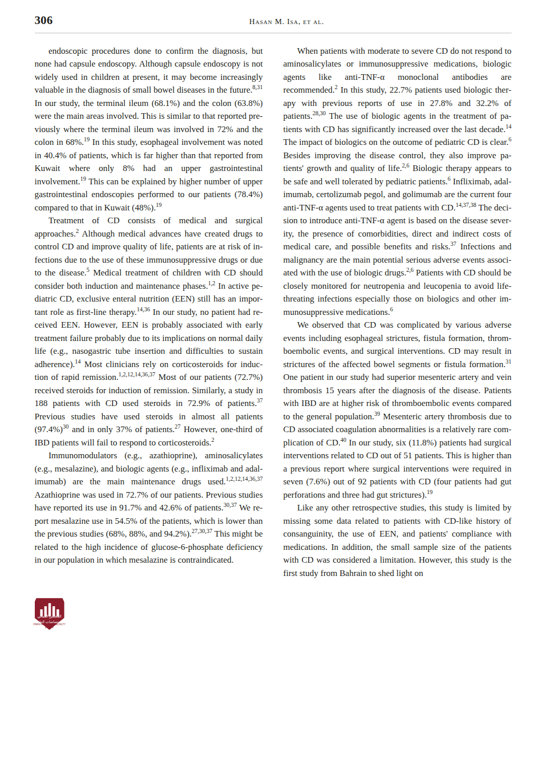306
Hasan M. Isa, et al.
endoscopic procedures done to confirm the diagnosis, but none had capsule endoscopy. Although capsule endoscopy is not widely used in children at present, it may become increasingly valuable in the diagnosis of small bowel diseases in the future.8,31 In our study, the terminal ileum (68.1%) and the colon (63.8%) were the main areas involved. This is similar to that reported previously where the terminal ileum was involved in 72% and the colon in 68%.19 In this study, esophageal involvement was noted in 40.4% of patients, which is far higher than that reported from Kuwait where only 8% had an upper gastrointestinal involvement.19 This can be explained by higher number of upper gastrointestinal endoscopies performed to our patients (78.4%) compared to that in Kuwait (48%).19
Treatment of CD consists of medical and surgical approaches.2 Although medical advances have created drugs to control CD and improve quality of life, patients are at risk of infections due to the use of these immunosuppressive drugs or due to the disease.5 Medical treatment of children with CD should consider both induction and maintenance phases.1,2 In active pediatric CD, exclusive enteral nutrition (EEN) still has an important role as first-line therapy.14,36 In our study, no patient had received EEN. However, EEN is probably associated with early treatment failure probably due to its implications on normal daily life (e.g., nasogastric tube insertion and difficulties to sustain adherence).14 Most clinicians rely on corticosteroids for induction of rapid remission.1,2,12,14,36,37 Most of our patients (72.7%) received steroids for induction of remission. Similarly, a study in 188 patients with CD used steroids in 72.9% of patients.37 Previous studies have used steroids in almost all patients (97.4%)30 and in only 37% of patients.27 However, one-third of IBD patients will fail to respond to corticosteroids.2
Immunomodulators (e.g., azathioprine), aminosalicylates (e.g., mesalazine), and biologic agents (e.g., infliximab and adalimumab) are the main maintenance drugs used.1,2,12,14,36,37 Azathioprine was used in 72.7% of our patients. Previous studies have reported its use in 91.7% and 42.6% of patients.30,37 We report mesalazine use in 54.5% of the patients, which is lower than the previous studies (68%, 88%, and 94.2%).27,30,37 This might be related to the high incidence of glucose-6-phosphate deficiency in our population in which mesalazine is contraindicated.
When patients with moderate to severe CD do not respond to aminosalicylates or immunosuppressive medications, biologic agents like anti-TNF-α monoclonal antibodies are recommended.2 In this study, 22.7% patients used biologic therapy with previous reports of use in 27.8% and 32.2% of patients.28,30 The use of biologic agents in the treatment of patients with CD has significantly increased over the last decade.14 The impact of biologics on the outcome of pediatric CD is clear.6 Besides improving the disease control, they also improve patients' growth and quality of life.2,6 Biologic therapy appears to be safe and well tolerated by pediatric patients.6 Infliximab, adalimumab, certolizumab pegol, and golimumab are the current four anti-TNF-α agents used to treat patients with CD.14,37,38 The decision to introduce anti-TNF-α agent is based on the disease severity, the presence of comorbidities, direct and indirect costs of medical care, and possible benefits and risks.37 Infections and malignancy are the main potential serious adverse events associated with the use of biologic drugs.2,6 Patients with CD should be closely monitored for neutropenia and leucopenia to avoid life-threating infections especially those on biologics and other immunosuppressive medications.6
We observed that CD was complicated by various adverse events including esophageal strictures, fistula formation, thromboembolic events, and surgical interventions. CD may result in strictures of the affected bowel segments or fistula formation.31 One patient in our study had superior mesenteric artery and vein thrombosis 15 years after the diagnosis of the disease. Patients with IBD are at higher risk of thromboembolic events compared to the general population.39 Mesenteric artery thrombosis due to CD associated coagulation abnormalities is a relatively rare complication of CD.40 In our study, six (11.8%) patients had surgical interventions related to CD out of 51 patients. This is higher than a previous report where surgical interventions were required in seven (7.6%) out of 92 patients with CD (four patients had gut perforations and three had gut strictures).19
Like any other retrospective studies, this study is limited by missing some data related to patients with CD-like history of consanguinity, the use of EEN, and patients' compliance with medications. In addition, the small sample size of the patients with CD was considered a limitation. However, this study is the first study from Bahrain to shed light on
المجلس العماني للاختصاصات الطبية
OMAN MEDICAL SPECIALTY BOARD